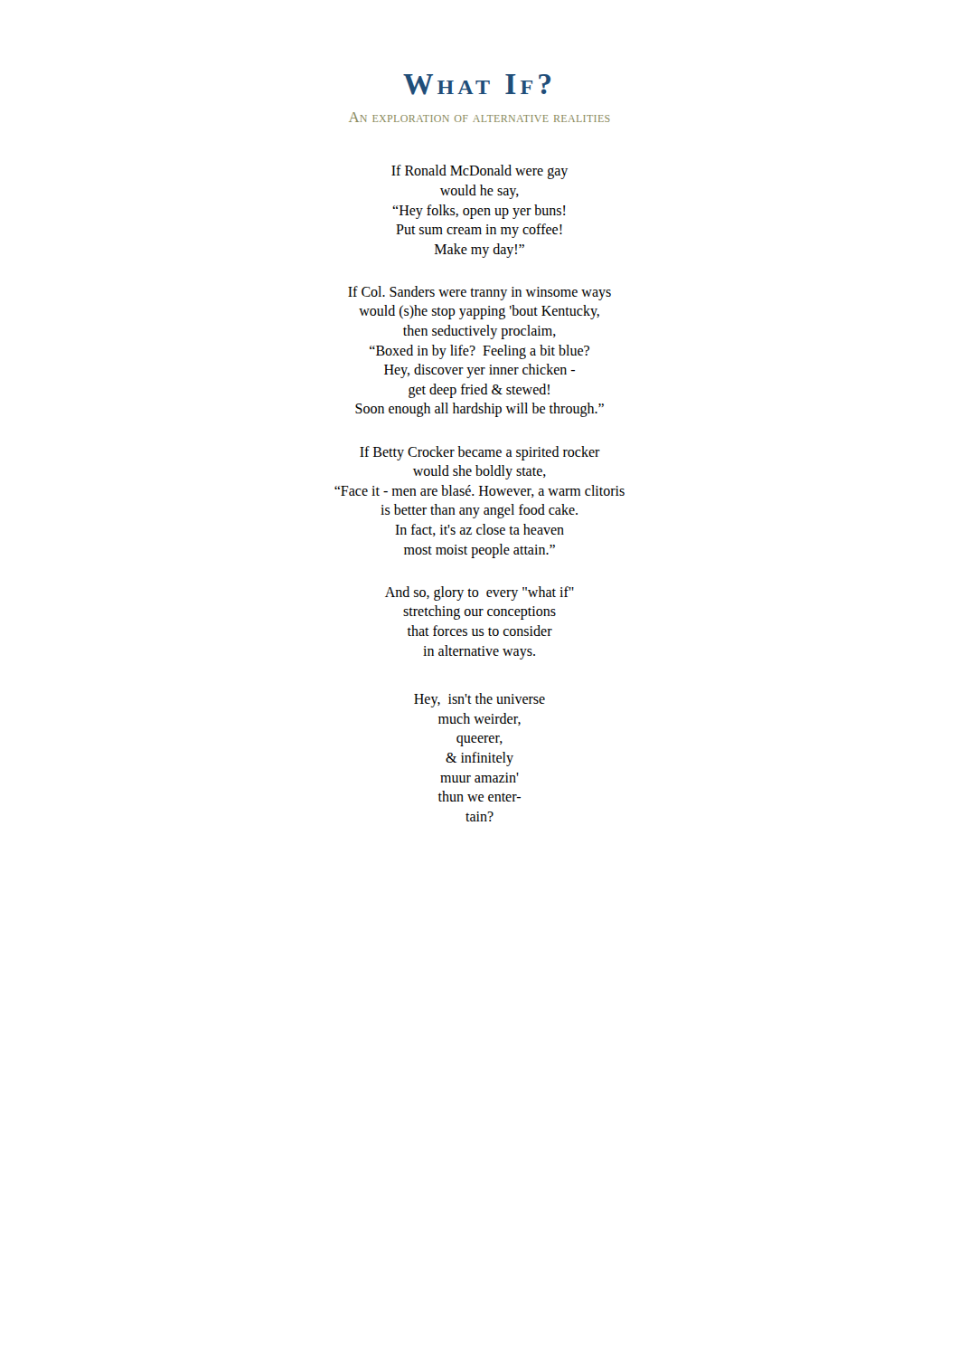What If?
An exploration of alternative realities
If Ronald McDonald were gay
would he say,
“Hey folks, open up yer buns!
Put sum cream in my coffee!
Make my day!”
If Col. Sanders were tranny in winsome ways
would (s)he stop yapping 'bout Kentucky,
then seductively proclaim,
“Boxed in by life? Feeling a bit blue?
Hey, discover yer inner chicken -
get deep fried & stewed!
Soon enough all hardship will be through.”
If Betty Crocker became a spirited rocker
would she boldly state,
“Face it - men are blasé. However, a warm clitoris
is better than any angel food cake.
In fact, it's az close ta heaven
most moist people attain.”
And so, glory to every "what if"
stretching our conceptions
that forces us to consider
in alternative ways.
Hey, isn't the universe
much weirder,
queerer,
& infinitely
muur amazin'
thun we enter-
tain?